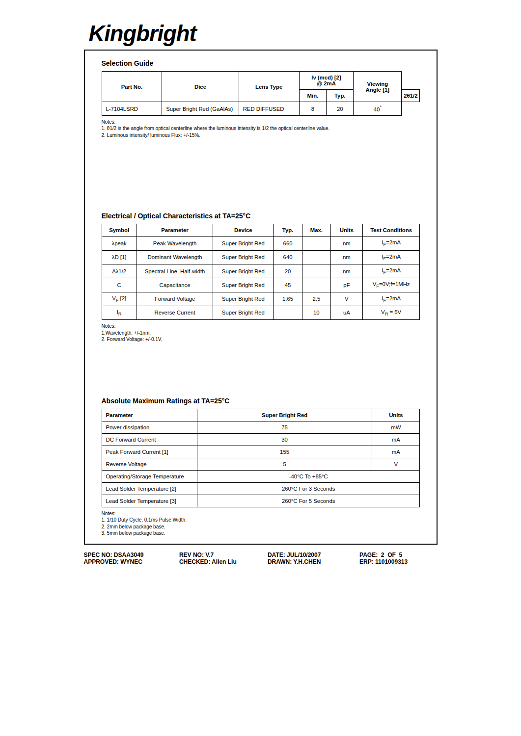Kingbright
Selection Guide
| Part No. | Dice | Lens Type | Iv (mcd) [2] @ 2mA | Viewing Angle [1] |
| --- | --- | --- | --- | --- |
| Min. | Typ. | 2θ1/2 |
| L-7104LSRD | Super Bright Red (GaAlAs) | RED DIFFUSED | 8 | 20 | 40 ° |
Notes:
1. θ1/2 is the angle from optical centerline where the luminous intensity is 1/2 the optical centerline value.
2. Luminous intensity/ luminous Flux: +/-15%.
Electrical / Optical Characteristics at TA=25°C
| Symbol | Parameter | Device | Typ. | Max. | Units | Test Conditions |
| --- | --- | --- | --- | --- | --- | --- |
| λpeak | Peak Wavelength | Super Bright Red | 660 | | nm | I F =2mA |
| λD [1] | Dominant Wavelength | Super Bright Red | 640 | | nm | I F =2mA |
| Δλ1/2 | Spectral Line Half-width | Super Bright Red | 20 | | nm | I F =2mA |
| C | Capacitance | Super Bright Red | 45 | | pF | V F =0V;f=1MHz |
| V F [2] | Forward Voltage | Super Bright Red | 1.65 | 2.5 | V | I F =2mA |
| I R | Reverse Current | Super Bright Red | | 10 | uA | V R = 5V |
Notes:
1.Wavelength: +/-1nm.
2. Forward Voltage: +/-0.1V.
Absolute Maximum Ratings at TA=25°C
| Parameter | Super Bright Red | Units |
| --- | --- | --- |
| Power dissipation | 75 | mW |
| DC Forward Current | 30 | mA |
| Peak Forward Current [1] | 155 | mA |
| Reverse Voltage | 5 | V |
| Operating/Storage Temperature | -40°C To +85°C |
| Lead Solder Temperature [2] | 260°C For 3 Seconds |
| Lead Solder Temperature [3] | 260°C For 5 Seconds |
Notes:
1. 1/10 Duty Cycle, 0.1ms Pulse Width.
2. 2mm below package base.
3. 5mm below package base.
SPEC NO: DSAA3049 REV NO: V.7 DATE: JUL/10/2007 PAGE: 2 OF 5
APPROVED: WYNEC CHECKED: Allen Liu DRAWN: Y.H.CHEN ERP: 1101009313